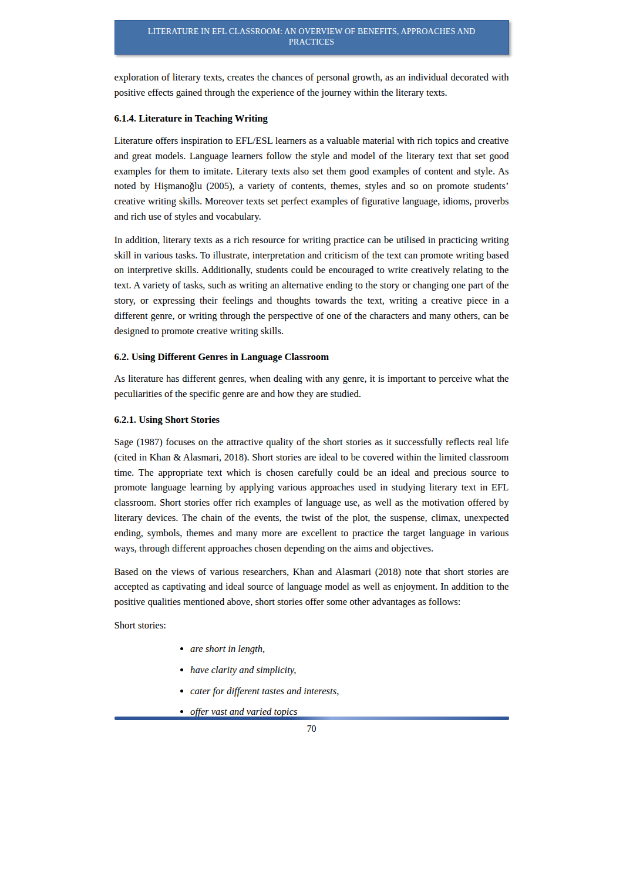Literature in EFL Classroom: An Overview of Benefits, Approaches and Practices
exploration of literary texts, creates the chances of personal growth, as an individual decorated with positive effects gained through the experience of the journey within the literary texts.
6.1.4. Literature in Teaching Writing
Literature offers inspiration to EFL/ESL learners as a valuable material with rich topics and creative and great models. Language learners follow the style and model of the literary text that set good examples for them to imitate. Literary texts also set them good examples of content and style. As noted by Hişmanoğlu (2005), a variety of contents, themes, styles and so on promote students’ creative writing skills. Moreover texts set perfect examples of figurative language, idioms, proverbs and rich use of styles and vocabulary.
In addition, literary texts as a rich resource for writing practice can be utilised in practicing writing skill in various tasks. To illustrate, interpretation and criticism of the text can promote writing based on interpretive skills. Additionally, students could be encouraged to write creatively relating to the text. A variety of tasks, such as writing an alternative ending to the story or changing one part of the story, or expressing their feelings and thoughts towards the text, writing a creative piece in a different genre, or writing through the perspective of one of the characters and many others, can be designed to promote creative writing skills.
6.2. Using Different Genres in Language Classroom
As literature has different genres, when dealing with any genre, it is important to perceive what the peculiarities of the specific genre are and how they are studied.
6.2.1. Using Short Stories
Sage (1987) focuses on the attractive quality of the short stories as it successfully reflects real life (cited in Khan & Alasmari, 2018). Short stories are ideal to be covered within the limited classroom time. The appropriate text which is chosen carefully could be an ideal and precious source to promote language learning by applying various approaches used in studying literary text in EFL classroom. Short stories offer rich examples of language use, as well as the motivation offered by literary devices. The chain of the events, the twist of the plot, the suspense, climax, unexpected ending, symbols, themes and many more are excellent to practice the target language in various ways, through different approaches chosen depending on the aims and objectives.
Based on the views of various researchers, Khan and Alasmari (2018) note that short stories are accepted as captivating and ideal source of language model as well as enjoyment. In addition to the positive qualities mentioned above, short stories offer some other advantages as follows:
Short stories:
are short in length,
have clarity and simplicity,
cater for different tastes and interests,
offer vast and varied topics
70